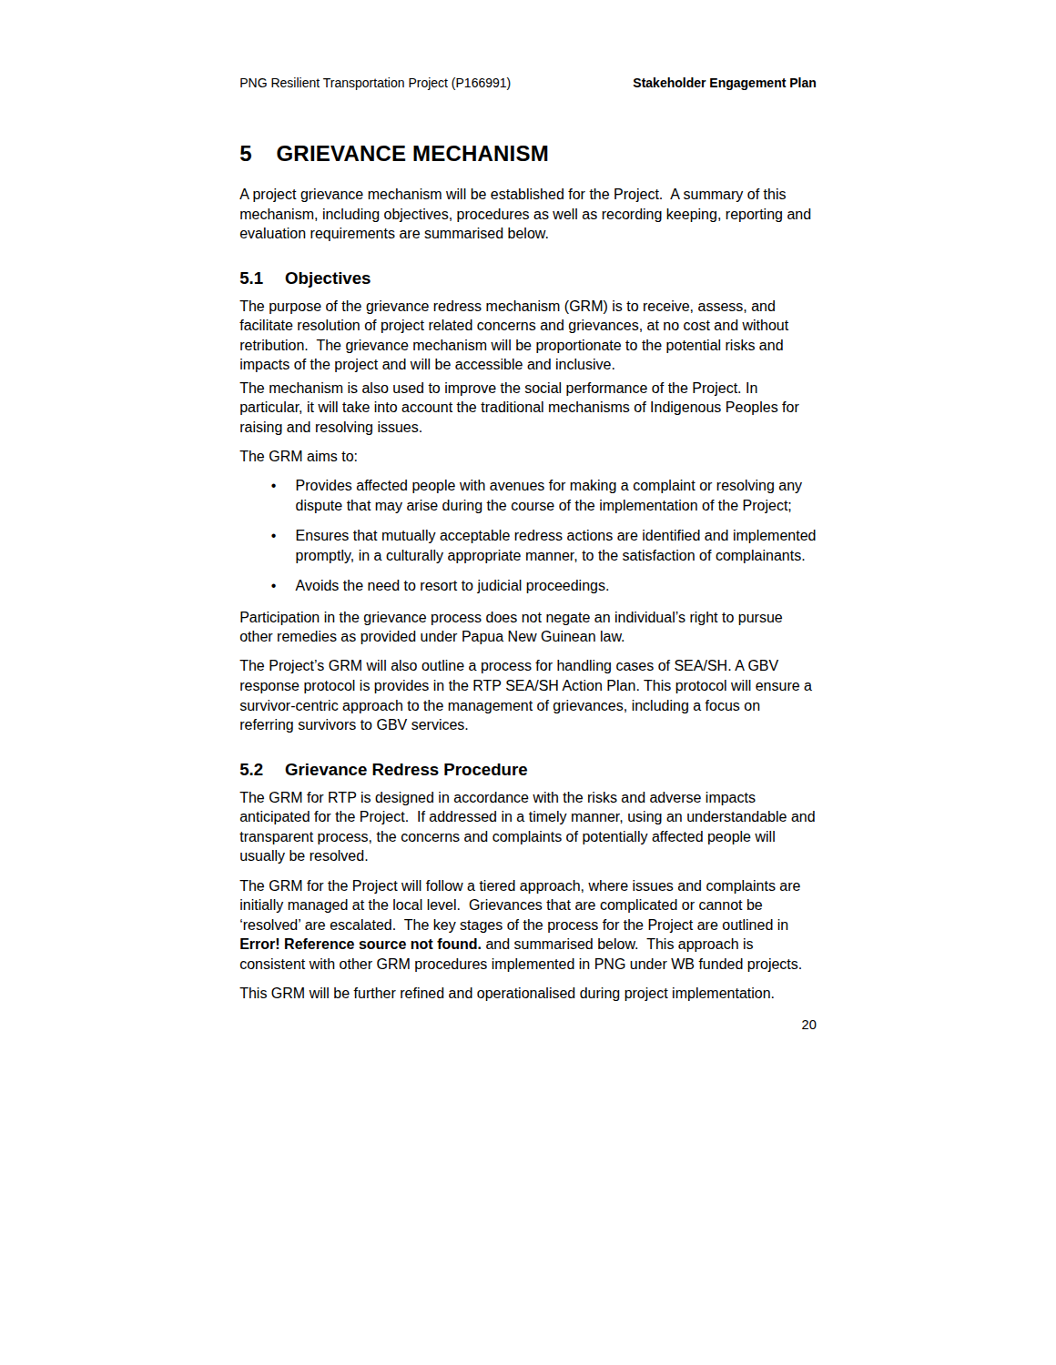PNG Resilient Transportation Project (P166991)
Stakeholder Engagement Plan
5 GRIEVANCE MECHANISM
A project grievance mechanism will be established for the Project. A summary of this mechanism, including objectives, procedures as well as recording keeping, reporting and evaluation requirements are summarised below.
5.1 Objectives
The purpose of the grievance redress mechanism (GRM) is to receive, assess, and facilitate resolution of project related concerns and grievances, at no cost and without retribution. The grievance mechanism will be proportionate to the potential risks and impacts of the project and will be accessible and inclusive.
The mechanism is also used to improve the social performance of the Project. In particular, it will take into account the traditional mechanisms of Indigenous Peoples for raising and resolving issues.
The GRM aims to:
Provides affected people with avenues for making a complaint or resolving any dispute that may arise during the course of the implementation of the Project;
Ensures that mutually acceptable redress actions are identified and implemented promptly, in a culturally appropriate manner, to the satisfaction of complainants.
Avoids the need to resort to judicial proceedings.
Participation in the grievance process does not negate an individual’s right to pursue other remedies as provided under Papua New Guinean law.
The Project’s GRM will also outline a process for handling cases of SEA/SH. A GBV response protocol is provides in the RTP SEA/SH Action Plan. This protocol will ensure a survivor-centric approach to the management of grievances, including a focus on referring survivors to GBV services.
5.2 Grievance Redress Procedure
The GRM for RTP is designed in accordance with the risks and adverse impacts anticipated for the Project. If addressed in a timely manner, using an understandable and transparent process, the concerns and complaints of potentially affected people will usually be resolved.
The GRM for the Project will follow a tiered approach, where issues and complaints are initially managed at the local level. Grievances that are complicated or cannot be ‘resolved’ are escalated. The key stages of the process for the Project are outlined in Error! Reference source not found. and summarised below. This approach is consistent with other GRM procedures implemented in PNG under WB funded projects.
This GRM will be further refined and operationalised during project implementation.
20